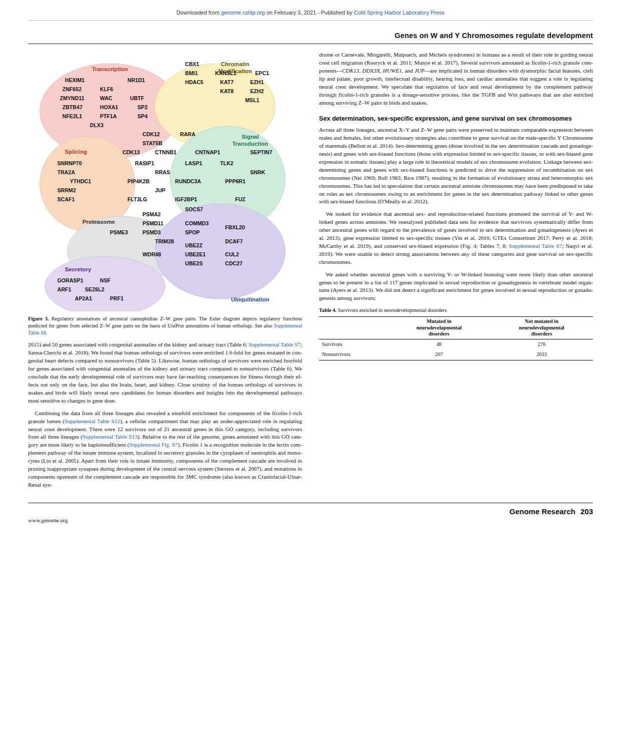Downloaded from genome.cshlp.org on February 3, 2021 - Published by Cold Spring Harbor Laboratory Press
Genes on W and Y Chromosomes regulate development
Transcription Chromatin Modification Splicing Signal Transduction Proteasome Secretory Ubiquitination HEXIM1 NR1D1 ZNF652 KLF6 ZMYND11 WAC UBTF ZBTB47 HOXA1 SP2 NFE2L1 PTF1A SP4 DLX3 CBX1 BMI1 KANSL1 EPC1 HDAC5 KAT7 EZH1 KAT8 EZH2 MSL1 CDK12 RARA STAT5B CDK13 CTNNB1 CNTNAP1 SEPTIN7 SNRNP70 TRA2A YTHDC1 SRRM2 SCAF1 RASIP1 LASP1 TLK2 RRAS SNRK PIP4K2B RUNDC3A PPP6R1 JUP FLT3LG IGF2BP1 FUZ SOCS7 PSMA2 PSMD11 COMMD3 PSME3 PSMD3 SPOP FBXL20 TRIM28 UBE2Z DCAF7 UBE2E1 CUL2 UBE2S CDC27 WDR48 GORASP1 NSF ARF1 SEZ6L2 AP2A1 PRF1
Figure 3. Regulatory annotations of ancestral caenophidian Z–W gene pairs. The Euler diagram depicts regulatory functions predicted for genes from selected Z–W gene pairs on the basis of UniProt annotations of human orthologs. See also Supplemental Table S8.
2015) and 50 genes associated with congenital anomalies of the kidney and urinary tract (Table 6; Supplemental Table S7; Sanna-Cherchi et al. 2018). We found that human orthologs of survivors were enriched 1.6-fold for genes mutated in congenital heart defects compared to nonsurvivors (Table 5). Likewise, human orthologs of survivors were enriched fourfold for genes associated with congenital anomalies of the kidney and urinary tract compared to nonsurvivors (Table 6). We conclude that the early developmental role of survivors may have far-reaching consequences for fitness through their effects not only on the face, but also the brain, heart, and kidney. Close scrutiny of the human orthologs of survivors in snakes and birds will likely reveal new candidates for human disorders and insights into the developmental pathways most sensitive to changes in gene dose.
Combining the data from all three lineages also revealed a ninefold enrichment for components of the ficolin-1-rich granule lumen (Supplemental Table S12), a cellular compartment that may play an under-appreciated role in regulating neural crest development. There were 12 survivors out of 21 ancestral genes in this GO category, including survivors from all three lineages (Supplemental Table S13). Relative to the rest of the genome, genes annotated with this GO category are more likely to be haploinsufficient (Supplemental Fig. S7). Ficolin 1 is a recognition molecule in the lectin complement pathway of the innate immune system, localized in secretory granules in the cytoplasm of neutrophils and monocytes (Liu et al. 2005). Apart from their role in innate immunity, components of the complement cascade are involved in pruning inappropriate synapses during development of the central nervous system (Stevens et al. 2007), and mutations in components upstream of the complement cascade are responsible for 3MC syndrome (also known as Craniofacial-Ulnar-Renal syn-
drome or Carnevale, Mingarelli, Malpuech, and Michels syndromes) in humans as a result of their role in guiding neural crest cell migration (Rooryck et al. 2011; Munye et al. 2017). Several survivors annotated as ficolin-1-rich granule components—CDK13, DDX3X, HUWE1, and JUP—are implicated in human disorders with dysmorphic facial features, cleft lip and palate, poor growth, intellectual disability, hearing loss, and cardiac anomalies that suggest a role in regulating neural crest development. We speculate that regulation of face and renal development by the complement pathway through ficolin-1-rich granules is a dosage-sensitive process, like the TGFB and Wnt pathways that are also enriched among surviving Z–W pairs in birds and snakes.
Sex determination, sex-specific expression, and gene survival on sex chromosomes
Across all three lineages, ancestral X–Y and Z–W gene pairs were preserved to maintain comparable expression between males and females, but other evolutionary strategies also contribute to gene survival on the male-specific Y Chromosome of mammals (Bellott et al. 2014). Sex-determining genes (those involved in the sex determination cascade and gonadogenesis) and genes with sex-biased functions (those with expression limited to sex-specific tissues, or with sex-biased gene expression in somatic tissues) play a large role in theoretical models of sex chromosome evolution. Linkage between sex-determining genes and genes with sex-biased functions is predicted to drive the suppression of recombination on sex chromosomes (Nei 1969; Bull 1983; Rice 1987), resulting in the formation of evolutionary strata and heteromorphic sex chromosomes. This has led to speculation that certain ancestral amniote chromosomes may have been predisposed to take on roles as sex chromosomes owing to an enrichment for genes in the sex determination pathway linked to other genes with sex-biased functions (O'Meally et al. 2012).
We looked for evidence that ancestral sex- and reproduction-related functions promoted the survival of Y- and W-linked genes across amniotes. We reanalyzed published data sets for evidence that survivors systematically differ from other ancestral genes with regard to the prevalence of genes involved in sex determination and gonadogenesis (Ayers et al. 2013), gene expression limited to sex-specific tissues (Yin et al. 2016; GTEx Consortium 2017; Perry et al. 2018; McCarthy et al. 2019), and conserved sex-biased expression (Fig. 4; Tables 7, 8; Supplemental Table S7; Naqvi et al. 2019). We were unable to detect strong associations between any of these categories and gene survival on sex-specific chromosomes.
We asked whether ancestral genes with a surviving Y- or W-linked homolog were more likely than other ancestral genes to be present in a list of 117 genes implicated in sexual reproduction or gonadogenesis in vertebrate model organisms (Ayers et al. 2013). We did not detect a significant enrichment for genes involved in sexual reproduction or gonadogenesis among survivors;
Table 4. Survivors enriched in neurodevelopmental disorders
| | Mutated in neurodevelopmental disorders | Not mutated in neurodevelopmental disorders |
| --- | --- | --- |
| Survivors | 48 | 276 |
| Nonsurvivors | 207 | 2033 |
Genome Research 203
www.genome.org